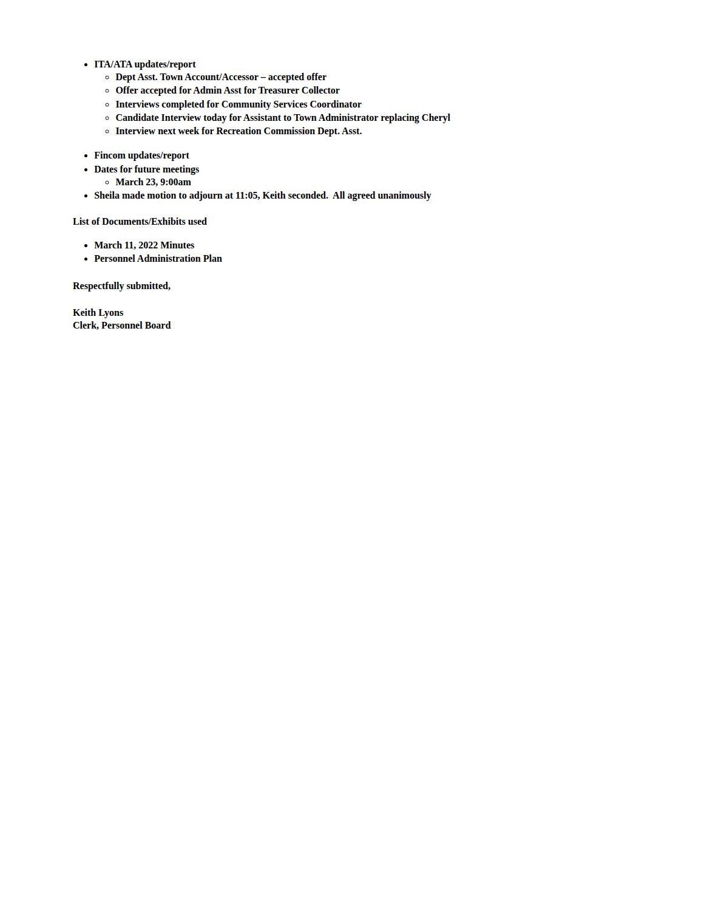ITA/ATA updates/report
Dept Asst. Town Account/Accessor – accepted offer
Offer accepted for Admin Asst for Treasurer Collector
Interviews completed for Community Services Coordinator
Candidate Interview today for Assistant to Town Administrator replacing Cheryl
Interview next week for Recreation Commission Dept. Asst.
Fincom updates/report
Dates for future meetings
March 23, 9:00am
Sheila made motion to adjourn at 11:05, Keith seconded. All agreed unanimously
List of Documents/Exhibits used
March 11, 2022 Minutes
Personnel Administration Plan
Respectfully submitted,
Keith Lyons
Clerk, Personnel Board